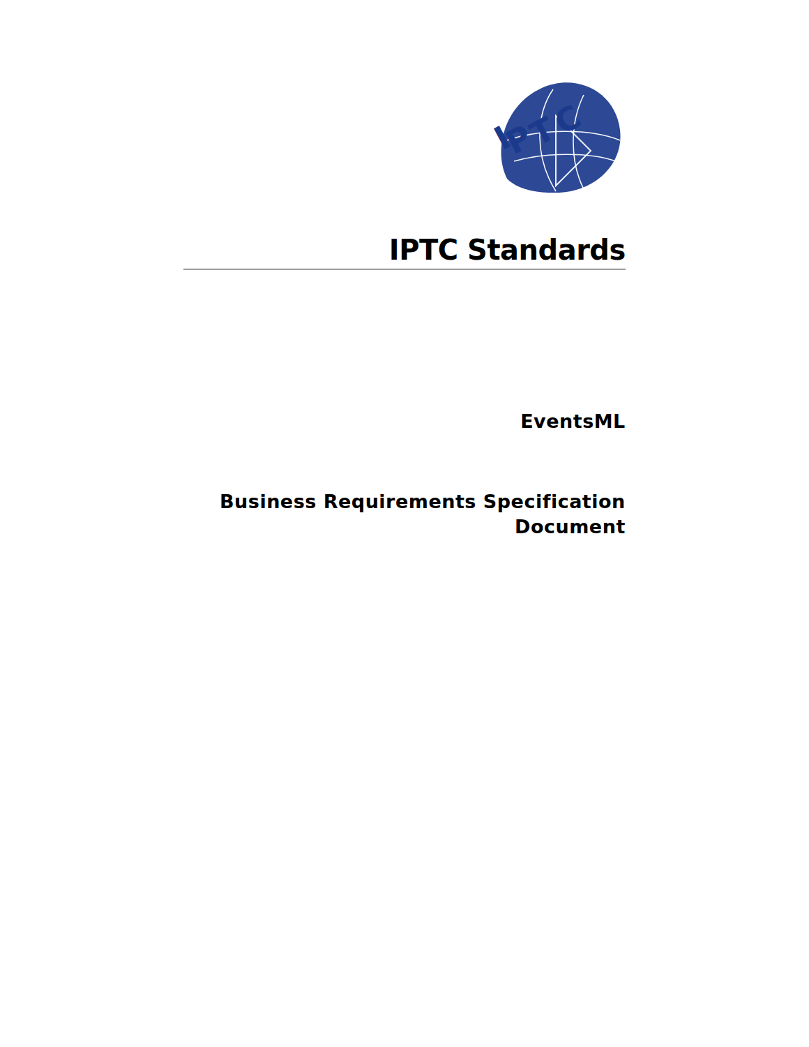I P T C
IPTC Standards
EventsML
Business Requirements Specification
Document